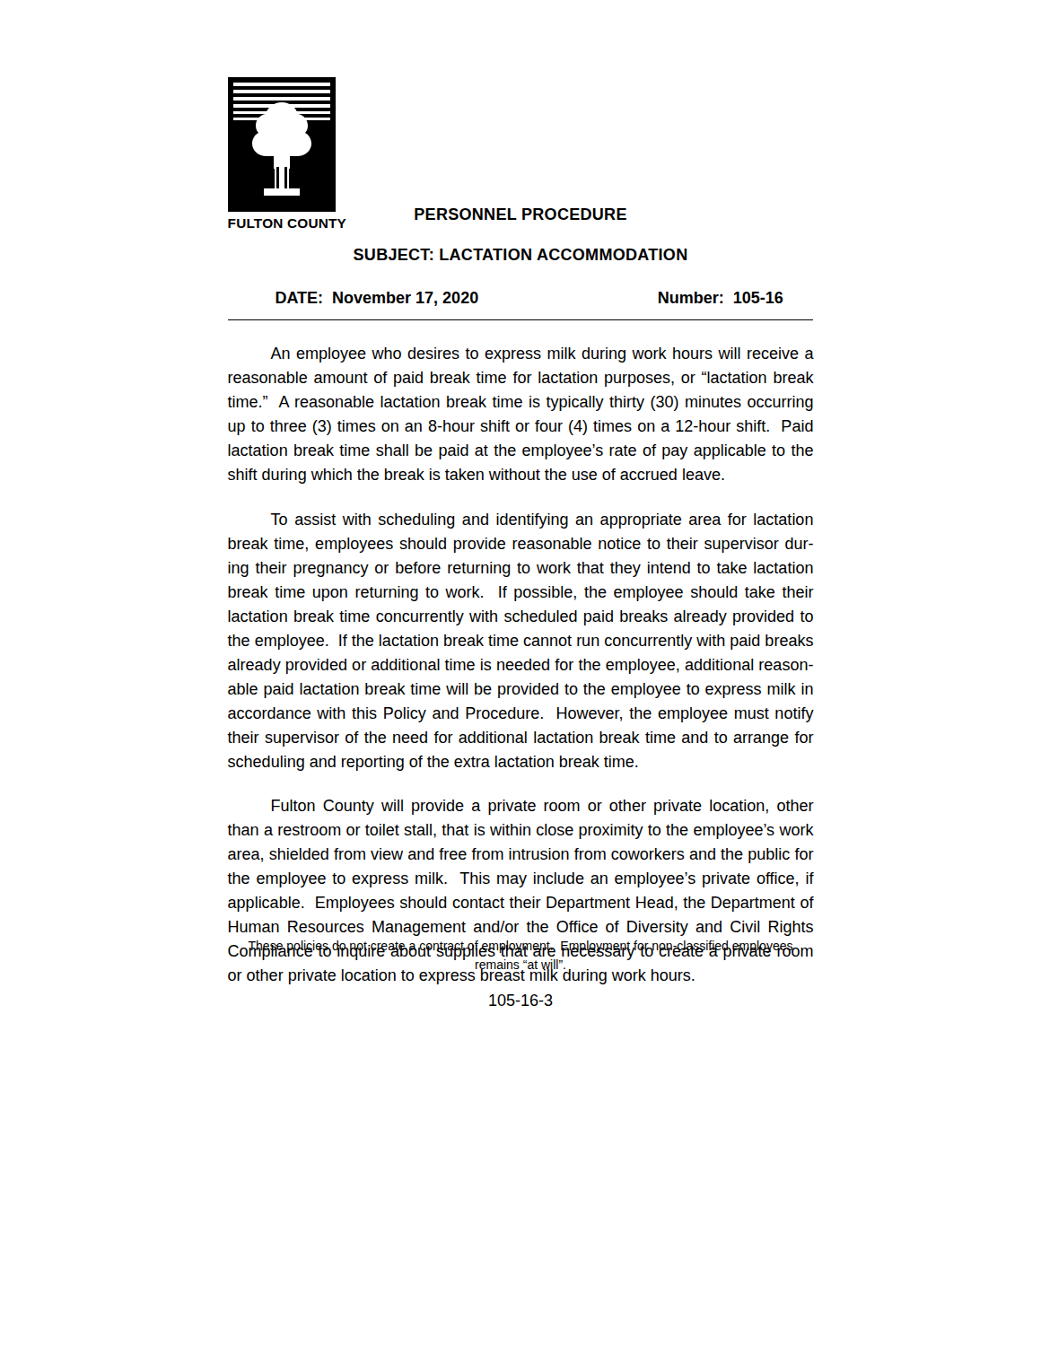FULTON COUNTY
PERSONNEL PROCEDURE
SUBJECT: LACTATION ACCOMMODATION
DATE: November 17, 2020 Number: 105-16
An employee who desires to express milk during work hours will receive a reasonable amount of paid break time for lactation purposes, or “lactation break time.” A reasonable lactation break time is typically thirty (30) minutes occurring up to three (3) times on an 8-hour shift or four (4) times on a 12-hour shift. Paid lactation break time shall be paid at the employee’s rate of pay applicable to the shift during which the break is taken without the use of accrued leave.
To assist with scheduling and identifying an appropriate area for lactation break time, employees should provide reasonable notice to their supervisor during their pregnancy or before returning to work that they intend to take lactation break time upon returning to work. If possible, the employee should take their lactation break time concurrently with scheduled paid breaks already provided to the employee. If the lactation break time cannot run concurrently with paid breaks already provided or additional time is needed for the employee, additional reasonable paid lactation break time will be provided to the employee to express milk in accordance with this Policy and Procedure. However, the employee must notify their supervisor of the need for additional lactation break time and to arrange for scheduling and reporting of the extra lactation break time.
Fulton County will provide a private room or other private location, other than a restroom or toilet stall, that is within close proximity to the employee’s work area, shielded from view and free from intrusion from coworkers and the public for the employee to express milk. This may include an employee’s private office, if applicable. Employees should contact their Department Head, the Department of Human Resources Management and/or the Office of Diversity and Civil Rights Compliance to inquire about supplies that are necessary to create a private room or other private location to express breast milk during work hours.
These policies do not create a contract of employment. Employment for non-classified employees remains “at will”.
105-16-3